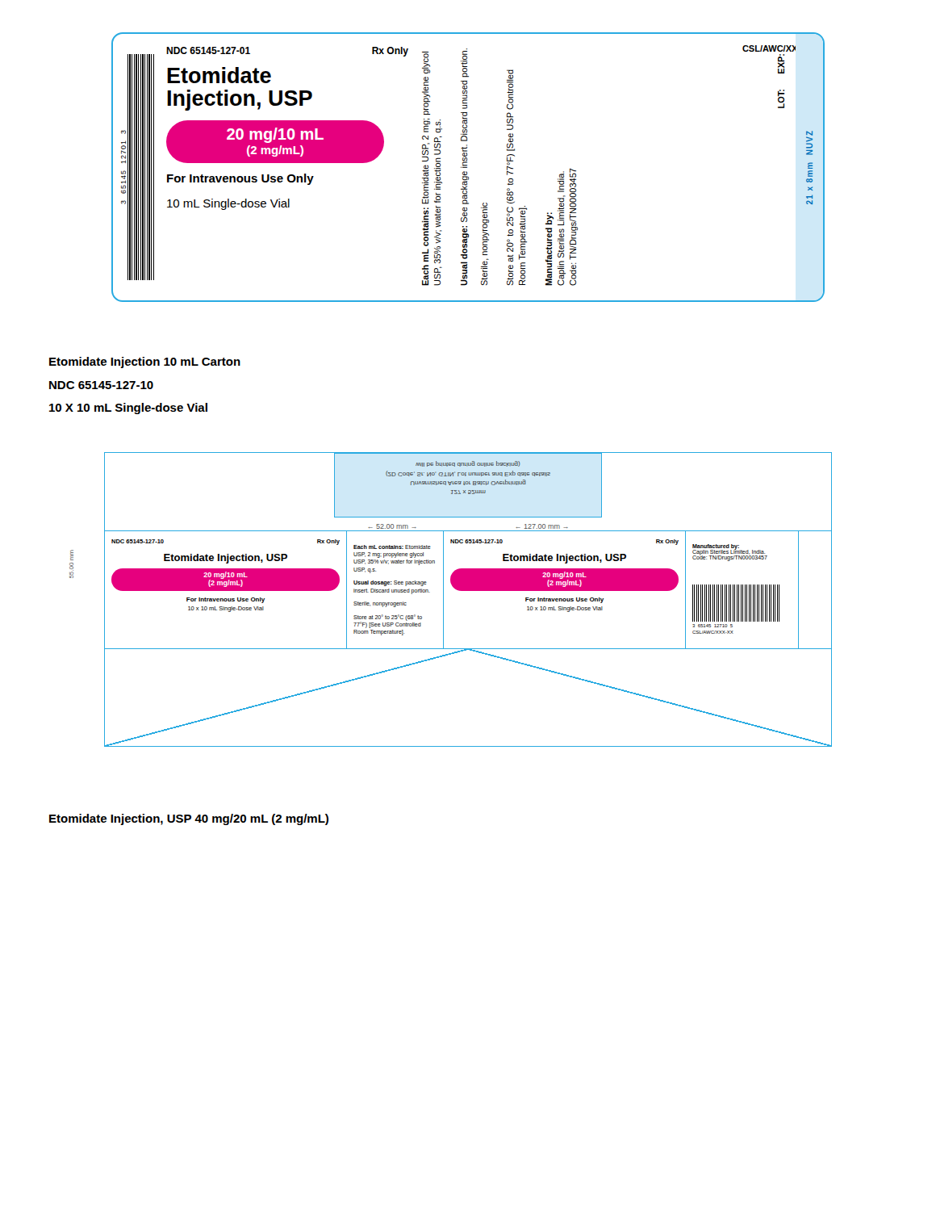3 65145 12701 3
NDC 65145-127-01 Rx Only
Etomidate
Injection, USP
20 mg/10 mL (2 mg/mL)
For Intravenous Use Only
10 mL Single-dose Vial
Each mL contains: Etomidate USP, 2 mg; propylene glycol USP, 35% v/v; water for injection USP, q.s.
Usual dosage: See package insert. Discard unused portion.
Sterile, nonpyrogenic
Store at 20° to 25°C (68° to 77°F) [See USP Controlled Room Temperature].
Manufactured by:
Caplin Steriles Limited, India.
Code: TN/Drugs/TN00003457
CSL/AWC/XXX-XX
LOT: EXP:
21 x 8mm NUVZ
Etomidate Injection 10 mL Carton
NDC 65145-127-10
10 X 10 mL Single-dose Vial
127 x 52mm
Unvarnished Area for Batch Overprinting
(2D Code, Sr. No, GTIN, Lot number and Exp date details
will be printed during online packing)
← 52.00 mm → ← 127.00 mm →
NDC 65145-127-10 Rx Only
Etomidate Injection, USP
20 mg/10 mL
(2 mg/mL)
For Intravenous Use Only
10 x 10 mL Single-Dose Vial
Each mL contains: Etomidate USP, 2 mg; propylene glycol USP, 35% v/v; water for injection USP, q.s.
Usual dosage: See package insert. Discard unused portion.
Sterile, nonpyrogenic
Store at 20° to 25°C (68° to 77°F) [See USP Controlled Room Temperature].
NDC 65145-127-10 Rx Only
Etomidate Injection, USP
20 mg/10 mL
(2 mg/mL)
For Intravenous Use Only
10 x 10 mL Single-Dose Vial
Manufactured by:
Caplin Steriles Limited, India.
Code: TN/Drugs/TN00003457
3 65145 12710 5
CSL/AWC/XXX-XX
55.00 mm
Etomidate Injection, USP 40 mg/20 mL (2 mg/mL)